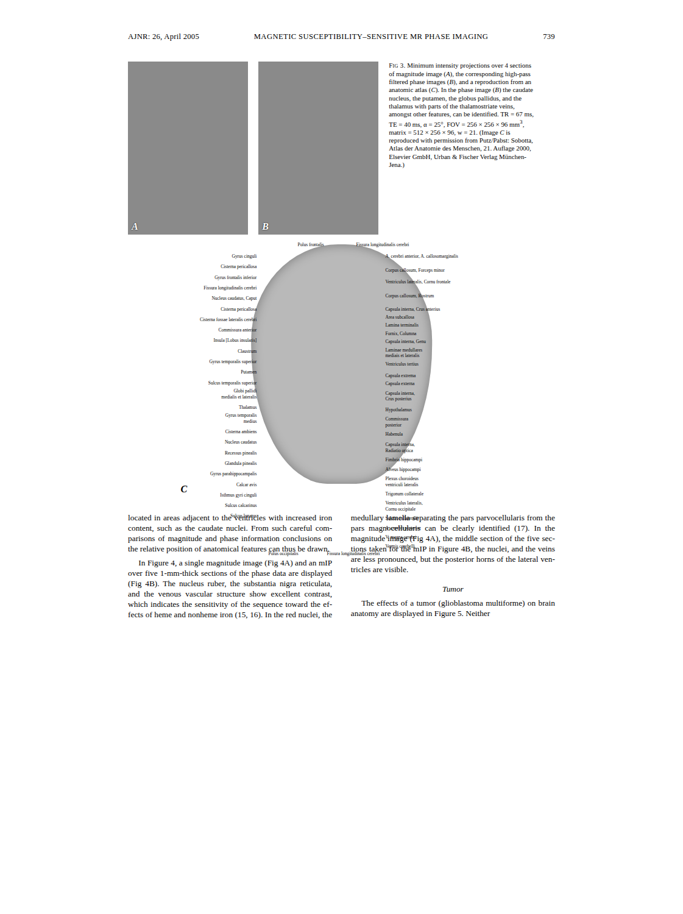AJNR: 26, April 2005
Magnetic Susceptibility–Sensitive MR Phase Imaging
739
A
B
Fig 3. Minimum intensity projections over 4 sections of magnitude image (A), the corresponding high-pass filtered phase images (B), and a reproduction from an anatomic atlas (C). In the phase image (B) the caudate nucleus, the putamen, the globus pallidus, and the thalamus with parts of the thalamostriate veins, amongst other features, can be identified. TR = 67 ms, TE = 40 ms, α = 25°, FOV = 256 × 256 × 96 mm3, matrix = 512 × 256 × 96, w = 21. (Image C is reproduced with permission from Putz/Pabst: Sobotta, Atlas der Anatomie des Menschen, 21. Auflage 2000, Elsevier GmbH, Urban & Fischer Verlag München-Jena.)
C Polus frontalis Fissura longitudinalis cerebri Gyrus cinguli Cisterna pericallosa Gyrus frontalis inferior Fissura longitudinalis cerebri Nucleus caudatus, Caput Cisterna pericallosa Cisterna fossae lateralis cerebri Commissura anterior Insula [Lobus insularis] Claustrum Gyrus temporalis superior Putamen Sulcus temporalis superior Globi pallidi medialis et lateralis Thalamus Gyrus temporalis medius Cisterna ambiens Nucleus caudatus Recessus pinealis Glandula pinealis Gyrus parahippocampalis Calcar avis Isthmus gyri cinguli Sulcus calcarinus Sulcus lunatus A. cerebri anterior, A. callosomarginalis Corpus callosum, Forceps minor Ventriculus lateralis, Cornu frontale Corpus callosum, Rostrum Capsula interna, Crus anterius Area subcallosa Lamina terminalis Fornix, Columna Capsula interna, Genu Laminae medullares mediais et lateralis Ventriculus tertius Capsula extrema Capsula externa Capsula interna, Crus posterius Hypothalamus Commissura posterior Habenula Capsula interna, Radiatio optica Fimbria hippocampi Alveus hippocampi Plexus choroideus ventriculi lateralis Trigonum collaterale Ventriculus lateralis, Cornu occipitale Sulcus collateralis A. cerebri posterior V. magna cerebri Vermis cerebelli Polus occipitalis Fissura longitudinalis cerebri
located in areas adjacent to the ventricles with increased iron content, such as the caudate nuclei. From such careful comparisons of magnitude and phase information conclusions on the relative position of anatomical features can thus be drawn.
In Figure 4, a single magnitude image (Fig 4A) and an mIP over five 1-mm-thick sections of the phase data are displayed (Fig 4B). The nucleus ruber, the substantia nigra reticulata, and the venous vascular structure show excellent contrast, which indicates the sensitivity of the sequence toward the effects of heme and nonheme iron (15, 16). In the red nuclei, the medullary lamella separating the pars parvocellularis from the pars magnocellularis can be clearly identified (17). In the magnitude image (Fig 4A), the middle section of the five sections taken for the mIP in Figure 4B, the nuclei, and the veins are less pronounced, but the posterior horns of the lateral ventricles are visible.
Tumor
The effects of a tumor (glioblastoma multiforme) on brain anatomy are displayed in Figure 5. Neither